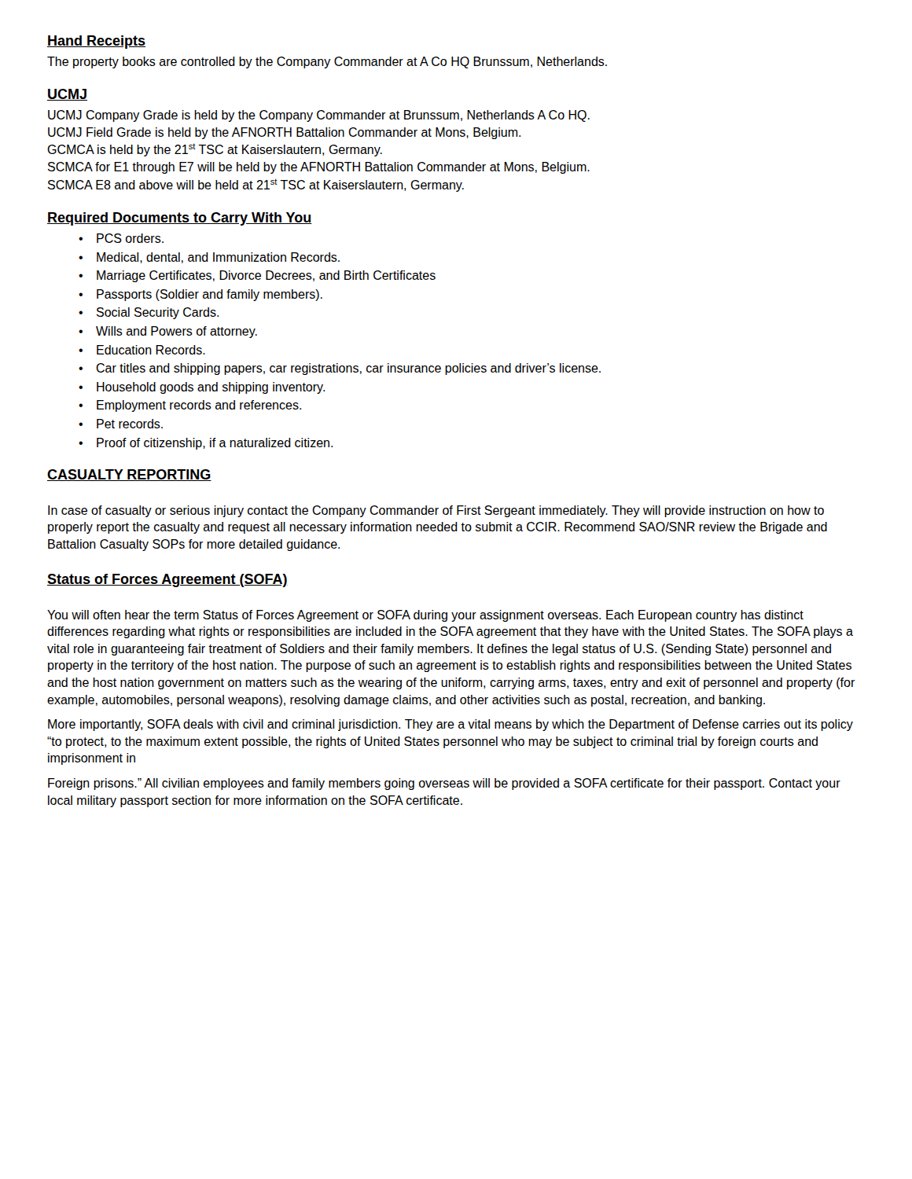Hand Receipts
The property books are controlled by the Company Commander at A Co HQ Brunssum, Netherlands.
UCMJ
UCMJ Company Grade is held by the Company Commander at Brunssum, Netherlands A Co HQ.
UCMJ Field Grade is held by the AFNORTH Battalion Commander at Mons, Belgium.
GCMCA is held by the 21st TSC at Kaiserslautern, Germany.
SCMCA for E1 through E7 will be held by the AFNORTH Battalion Commander at Mons, Belgium.
SCMCA E8 and above will be held at 21st TSC at Kaiserslautern, Germany.
Required Documents to Carry With You
PCS orders.
Medical, dental, and Immunization Records.
Marriage Certificates, Divorce Decrees, and Birth Certificates
Passports (Soldier and family members).
Social Security Cards.
Wills and Powers of attorney.
Education Records.
Car titles and shipping papers, car registrations, car insurance policies and driver’s license.
Household goods and shipping inventory.
Employment records and references.
Pet records.
Proof of citizenship, if a naturalized citizen.
CASUALTY REPORTING
In case of casualty or serious injury contact the Company Commander of First Sergeant immediately. They will provide instruction on how to properly report the casualty and request all necessary information needed to submit a CCIR. Recommend SAO/SNR review the Brigade and Battalion Casualty SOPs for more detailed guidance.
Status of Forces Agreement (SOFA)
You will often hear the term Status of Forces Agreement or SOFA during your assignment overseas. Each European country has distinct differences regarding what rights or responsibilities are included in the SOFA agreement that they have with the United States. The SOFA plays a vital role in guaranteeing fair treatment of Soldiers and their family members. It defines the legal status of U.S. (Sending State) personnel and property in the territory of the host nation. The purpose of such an agreement is to establish rights and responsibilities between the United States and the host nation government on matters such as the wearing of the uniform, carrying arms, taxes, entry and exit of personnel and property (for example, automobiles, personal weapons), resolving damage claims, and other activities such as postal, recreation, and banking.
More importantly, SOFA deals with civil and criminal jurisdiction. They are a vital means by which the Department of Defense carries out its policy “to protect, to the maximum extent possible, the rights of United States personnel who may be subject to criminal trial by foreign courts and imprisonment in
Foreign prisons.” All civilian employees and family members going overseas will be provided a SOFA certificate for their passport. Contact your local military passport section for more information on the SOFA certificate.